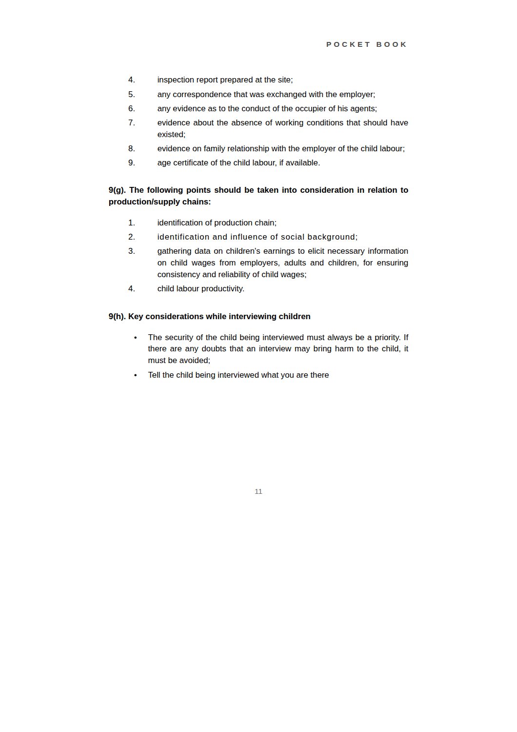POCKET BOOK
4. inspection report prepared at the site;
5. any correspondence that was exchanged with the employer;
6. any evidence as to the conduct of the occupier of his agents;
7. evidence about the absence of working conditions that should have existed;
8. evidence on family relationship with the employer of the child labour;
9. age certificate of the child labour, if available.
9(g). The following points should be taken into consideration in relation to production/supply chains:
1. identification of production chain;
2. identification and influence of social background;
3. gathering data on children's earnings to elicit necessary information on child wages from employers, adults and children, for ensuring consistency and reliability of child wages;
4. child labour productivity.
9(h). Key considerations while interviewing children
The security of the child being interviewed must always be a priority. If there are any doubts that an interview may bring harm to the child, it must be avoided;
Tell the child being interviewed what you are there
11